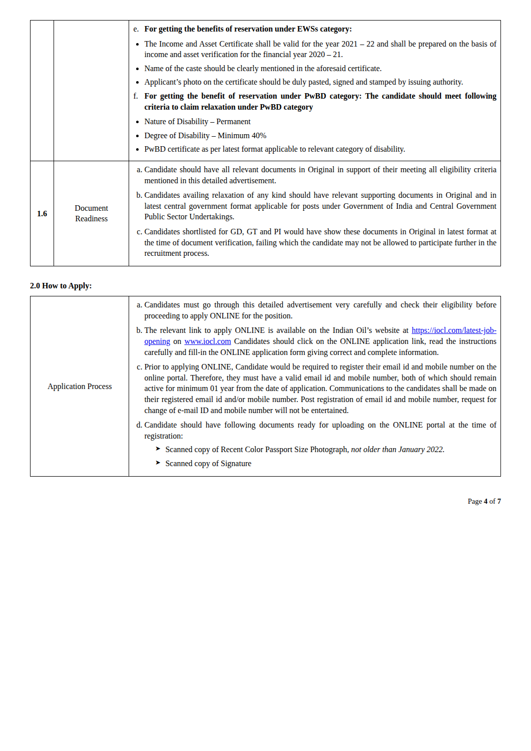| | | e. For getting the benefits of reservation under EWSs category: The Income and Asset Certificate shall be valid for the year 2021 – 22 and shall be prepared on the basis of income and asset verification for the financial year 2020 – 21. Name of the caste should be clearly mentioned in the aforesaid certificate. Applicant’s photo on the certificate should be duly pasted, signed and stamped by issuing authority. f. For getting the benefit of reservation under PwBD category: The candidate should meet following criteria to claim relaxation under PwBD category Nature of Disability – Permanent Degree of Disability – Minimum 40% PwBD certificate as per latest format applicable to relevant category of disability. |
| 1.6 | Document Readiness | Candidate should have all relevant documents in Original in support of their meeting all eligibility criteria mentioned in this detailed advertisement. Candidates availing relaxation of any kind should have relevant supporting documents in Original and in latest central government format applicable for posts under Government of India and Central Government Public Sector Undertakings. Candidates shortlisted for GD, GT and PI would have show these documents in Original in latest format at the time of document verification, failing which the candidate may not be allowed to participate further in the recruitment process. |
2.0 How to Apply:
| Application Process | Candidates must go through this detailed advertisement very carefully and check their eligibility before proceeding to apply ONLINE for the position. The relevant link to apply ONLINE is available on the Indian Oil’s website at https://iocl.com/latest-job-opening on www.iocl.com Candidates should click on the ONLINE application link, read the instructions carefully and fill-in the ONLINE application form giving correct and complete information. Prior to applying ONLINE, Candidate would be required to register their email id and mobile number on the online portal. Therefore, they must have a valid email id and mobile number, both of which should remain active for minimum 01 year from the date of application. Communications to the candidates shall be made on their registered email id and/or mobile number. Post registration of email id and mobile number, request for change of e-mail ID and mobile number will not be entertained. Candidate should have following documents ready for uploading on the ONLINE portal at the time of registration: Scanned copy of Recent Color Passport Size Photograph, not older than January 2022. Scanned copy of Signature |
Page 4 of 7